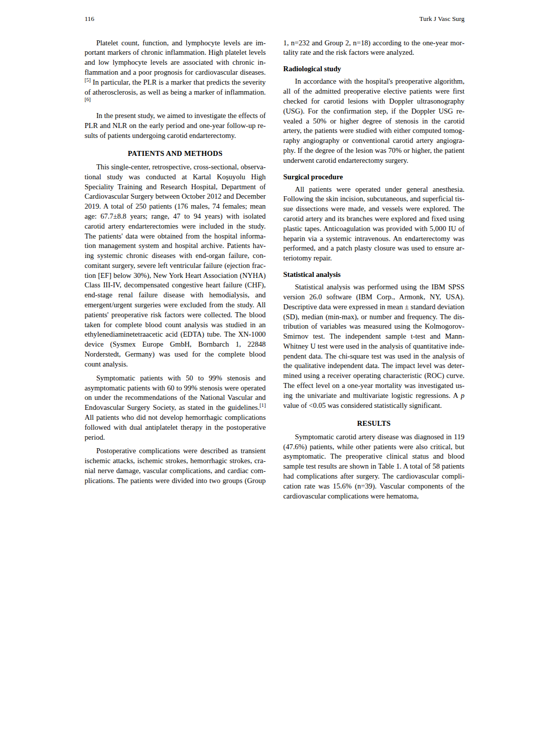116 Turk J Vasc Surg
Platelet count, function, and lymphocyte levels are important markers of chronic inflammation. High platelet levels and low lymphocyte levels are associated with chronic inflammation and a poor prognosis for cardiovascular diseases.[5] In particular, the PLR is a marker that predicts the severity of atherosclerosis, as well as being a marker of inflammation.[6]
In the present study, we aimed to investigate the effects of PLR and NLR on the early period and one-year follow-up results of patients undergoing carotid endarterectomy.
Patients and Methods
This single-center, retrospective, cross-sectional, observational study was conducted at Kartal Koşuyolu High Speciality Training and Research Hospital, Department of Cardiovascular Surgery between October 2012 and December 2019. A total of 250 patients (176 males, 74 females; mean age: 67.7±8.8 years; range, 47 to 94 years) with isolated carotid artery endarterectomies were included in the study. The patients' data were obtained from the hospital information management system and hospital archive. Patients having systemic chronic diseases with end-organ failure, concomitant surgery, severe left ventricular failure (ejection fraction [EF] below 30%), New York Heart Association (NYHA) Class III-IV, decompensated congestive heart failure (CHF), end-stage renal failure disease with hemodialysis, and emergent/urgent surgeries were excluded from the study. All patients' preoperative risk factors were collected. The blood taken for complete blood count analysis was studied in an ethylenediaminetetraacetic acid (EDTA) tube. The XN-1000 device (Sysmex Europe GmbH, Bornbarch 1, 22848 Norderstedt, Germany) was used for the complete blood count analysis.
Symptomatic patients with 50 to 99% stenosis and asymptomatic patients with 60 to 99% stenosis were operated on under the recommendations of the National Vascular and Endovascular Surgery Society, as stated in the guidelines.[1] All patients who did not develop hemorrhagic complications followed with dual antiplatelet therapy in the postoperative period.
Postoperative complications were described as transient ischemic attacks, ischemic strokes, hemorrhagic strokes, cranial nerve damage, vascular complications, and cardiac complications. The patients were divided into two groups (Group 1, n=232 and Group 2, n=18) according to the one-year mortality rate and the risk factors were analyzed.
Radiological study
In accordance with the hospital's preoperative algorithm, all of the admitted preoperative elective patients were first checked for carotid lesions with Doppler ultrasonography (USG). For the confirmation step, if the Doppler USG revealed a 50% or higher degree of stenosis in the carotid artery, the patients were studied with either computed tomography angiography or conventional carotid artery angiography. If the degree of the lesion was 70% or higher, the patient underwent carotid endarterectomy surgery.
Surgical procedure
All patients were operated under general anesthesia. Following the skin incision, subcutaneous, and superficial tissue dissections were made, and vessels were explored. The carotid artery and its branches were explored and fixed using plastic tapes. Anticoagulation was provided with 5,000 IU of heparin via a systemic intravenous. An endarterectomy was performed, and a patch plasty closure was used to ensure arteriotomy repair.
Statistical analysis
Statistical analysis was performed using the IBM SPSS version 26.0 software (IBM Corp., Armonk, NY, USA). Descriptive data were expressed in mean ± standard deviation (SD), median (min-max), or number and frequency. The distribution of variables was measured using the Kolmogorov-Smirnov test. The independent sample t-test and Mann-Whitney U test were used in the analysis of quantitative independent data. The chi-square test was used in the analysis of the qualitative independent data. The impact level was determined using a receiver operating characteristic (ROC) curve. The effect level on a one-year mortality was investigated using the univariate and multivariate logistic regressions. A p value of <0.05 was considered statistically significant.
Results
Symptomatic carotid artery disease was diagnosed in 119 (47.6%) patients, while other patients were also critical, but asymptomatic. The preoperative clinical status and blood sample test results are shown in Table 1. A total of 58 patients had complications after surgery. The cardiovascular complication rate was 15.6% (n=39). Vascular components of the cardiovascular complications were hematoma,